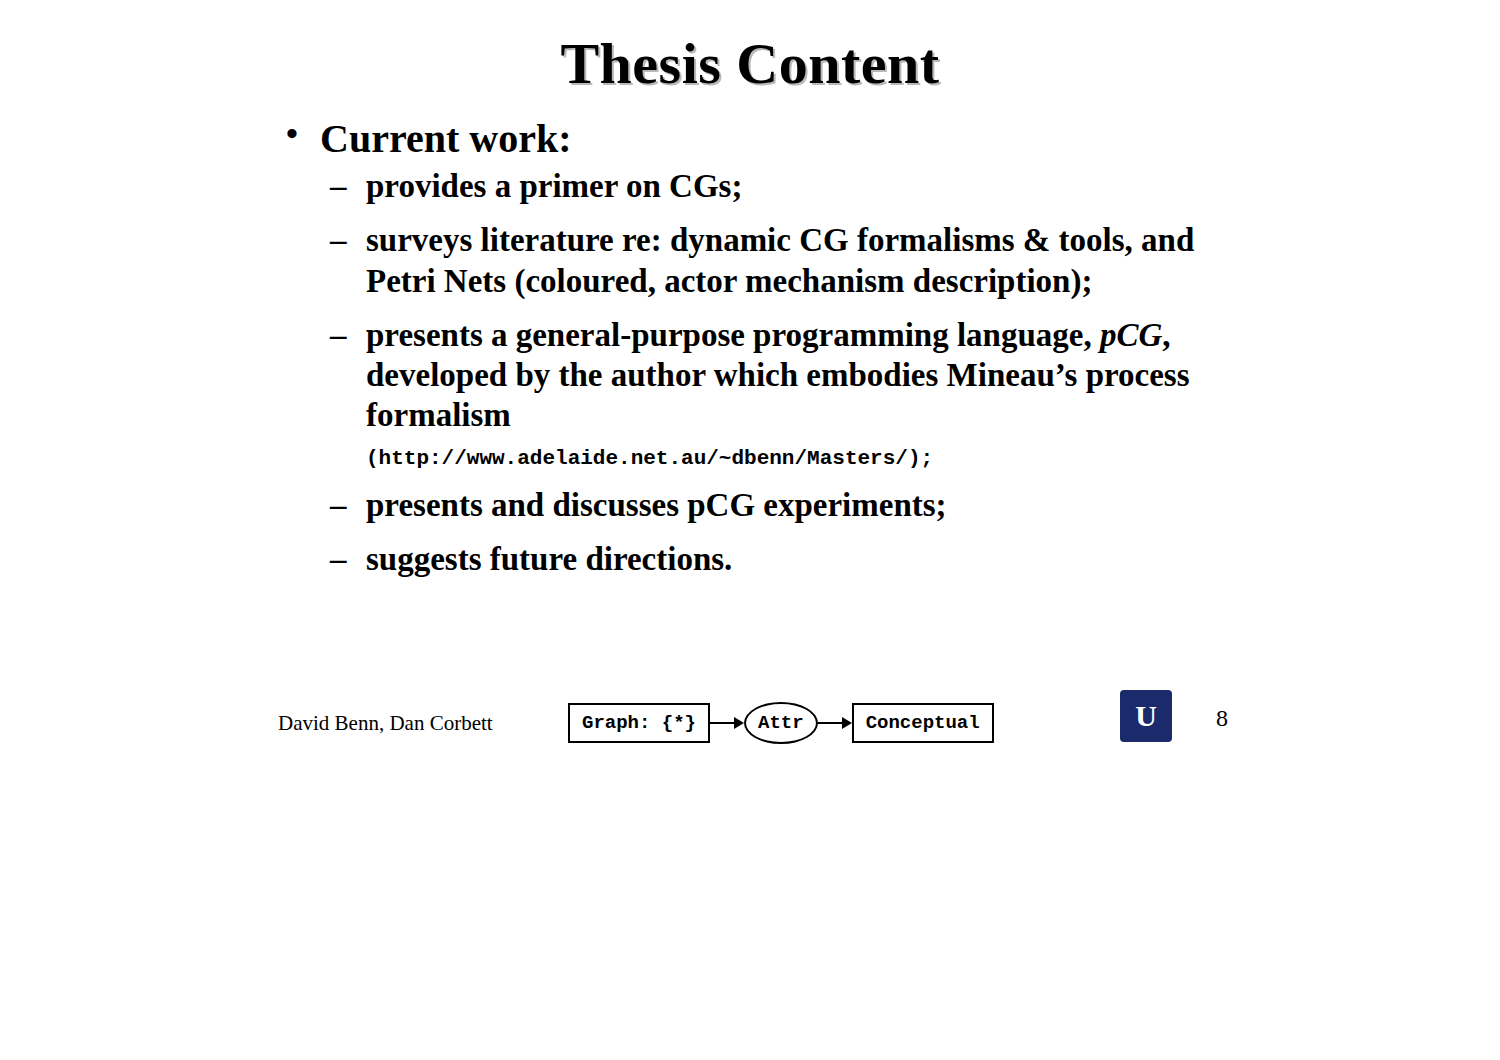Thesis Content
Current work:
provides a primer on CGs;
surveys literature re: dynamic CG formalisms & tools, and Petri Nets (coloured, actor mechanism description);
presents a general-purpose programming language, pCG, developed by the author which embodies Mineau’s process formalism (http://www.adelaide.net.au/~dbenn/Masters/);
presents and discusses pCG experiments;
suggests future directions.
David Benn, Dan Corbett
Graph: {*} Attr Conceptual
U
8